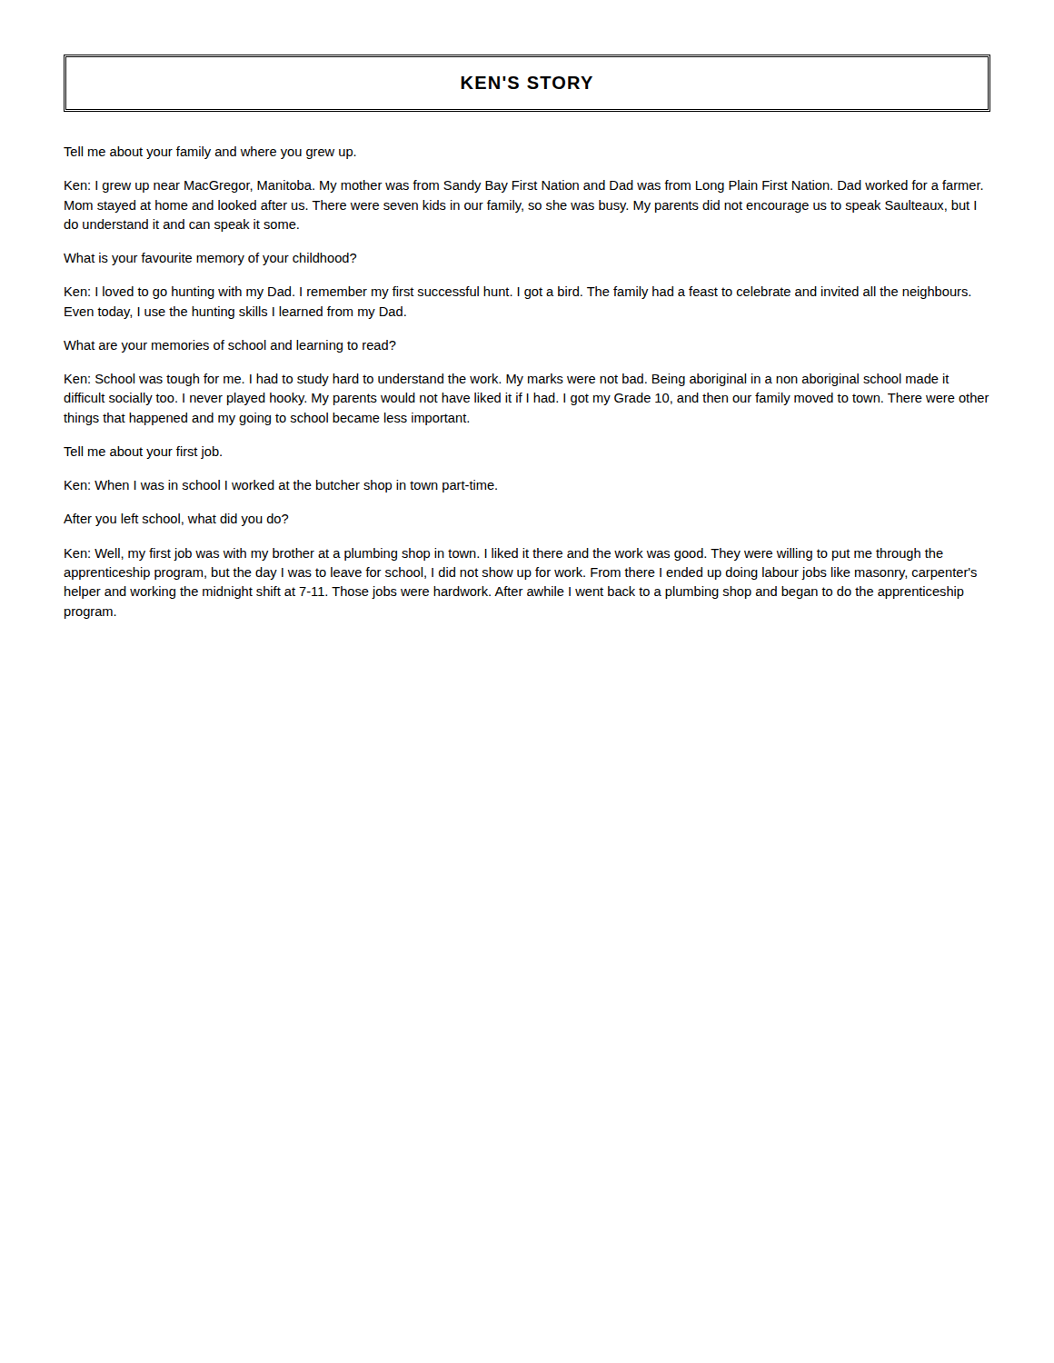KEN'S STORY
Tell me about your family and where you grew up.
Ken: I grew up near MacGregor, Manitoba. My mother was from Sandy Bay First Nation and Dad was from Long Plain First Nation. Dad worked for a farmer. Mom stayed at home and looked after us. There were seven kids in our family, so she was busy. My parents did not encourage us to speak Saulteaux, but I do understand it and can speak it some.
What is your favourite memory of your childhood?
Ken: I loved to go hunting with my Dad. I remember my first successful hunt. I got a bird. The family had a feast to celebrate and invited all the neighbours. Even today, I use the hunting skills I learned from my Dad.
What are your memories of school and learning to read?
Ken: School was tough for me. I had to study hard to understand the work. My marks were not bad. Being aboriginal in a non aboriginal school made it difficult socially too. I never played hooky. My parents would not have liked it if I had. I got my Grade 10, and then our family moved to town. There were other things that happened and my going to school became less important.
Tell me about your first job.
Ken: When I was in school I worked at the butcher shop in town part-time.
After you left school, what did you do?
Ken: Well, my first job was with my brother at a plumbing shop in town. I liked it there and the work was good. They were willing to put me through the apprenticeship program, but the day I was to leave for school, I did not show up for work. From there I ended up doing labour jobs like masonry, carpenter's helper and working the midnight shift at 7-11. Those jobs were hardwork. After awhile I went back to a plumbing shop and began to do the apprenticeship program.